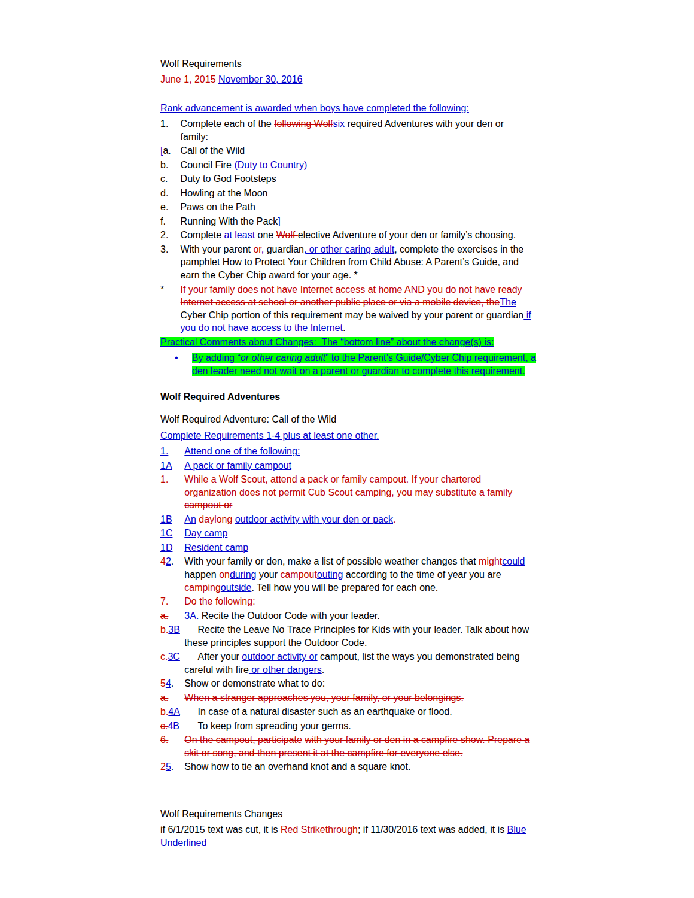Wolf Requirements
June 1, 2015 November 30, 2016
Rank advancement is awarded when boys have completed the following:
| 1. | Complete each of the following Wolf six required Adventures with your den or family: |
| [ a. | Call of the Wild |
| b. | Council Fire (Duty to Country) |
| c. | Duty to God Footsteps |
| d. | Howling at the Moon |
| e. | Paws on the Path |
| f. | Running With the Pack ] |
| 2. | Complete at least one Wolf elective Adventure of your den or family’s choosing. |
| 3. | With your parent or , guardian , or other caring adult , complete the exercises in the pamphlet How to Protect Your Children from Child Abuse: A Parent’s Guide, and earn the Cyber Chip award for your age. * |
| * | If your family does not have Internet access at home AND you do not have ready Internet access at school or another public place or via a mobile device, the The Cyber Chip portion of this requirement may be waived by your parent or guardian if you do not have access to the Internet . |
Practical Comments about Changes: The “bottom line” about the change(s) is:
| • | By adding “ or other caring adult ” to the Parent’s Guide/Cyber Chip requirement, a den leader need not wait on a parent or guardian to complete this requirement. |
Wolf Required Adventures
Wolf Required Adventure: Call of the Wild
Complete Requirements 1-4 plus at least one other.
| 1. | Attend one of the following: |
| 1A | A pack or family campout |
| 1. | While a Wolf Scout, attend a pack or family campout. If your chartered organization does not permit Cub Scout camping, you may substitute a family campout or |
| 1B | An daylong outdoor activity with your den or pack . |
| 1C | Day camp |
| 1D | Resident camp |
| 4 2 . | With your family or den, make a list of possible weather changes that might could happen on during your campout outing according to the time of year you are camping outside . Tell how you will be prepared for each one. |
| 7. | Do the following: |
| a. | 3A. Recite the Outdoor Code with your leader. |
| b. 3B | Recite the Leave No Trace Principles for Kids with your leader. Talk about how these principles support the Outdoor Code. |
| c. 3C | After your outdoor activity or campout, list the ways you demonstrated being careful with fire or other dangers . |
| 5 4 . | Show or demonstrate what to do: |
| a. | When a stranger approaches you, your family, or your belongings. |
| b. 4A | In case of a natural disaster such as an earthquake or flood. |
| c. 4B | To keep from spreading your germs. |
| 6. | On the campout, participate with your family or den in a campfire show. Prepare a skit or song, and then present it at the campfire for everyone else. |
| 2 5 . | Show how to tie an overhand knot and a square knot. |
Wolf Requirements Changes
if 6/1/2015 text was cut, it is Red Strikethrough; if 11/30/2016 text was added, it is Blue Underlined